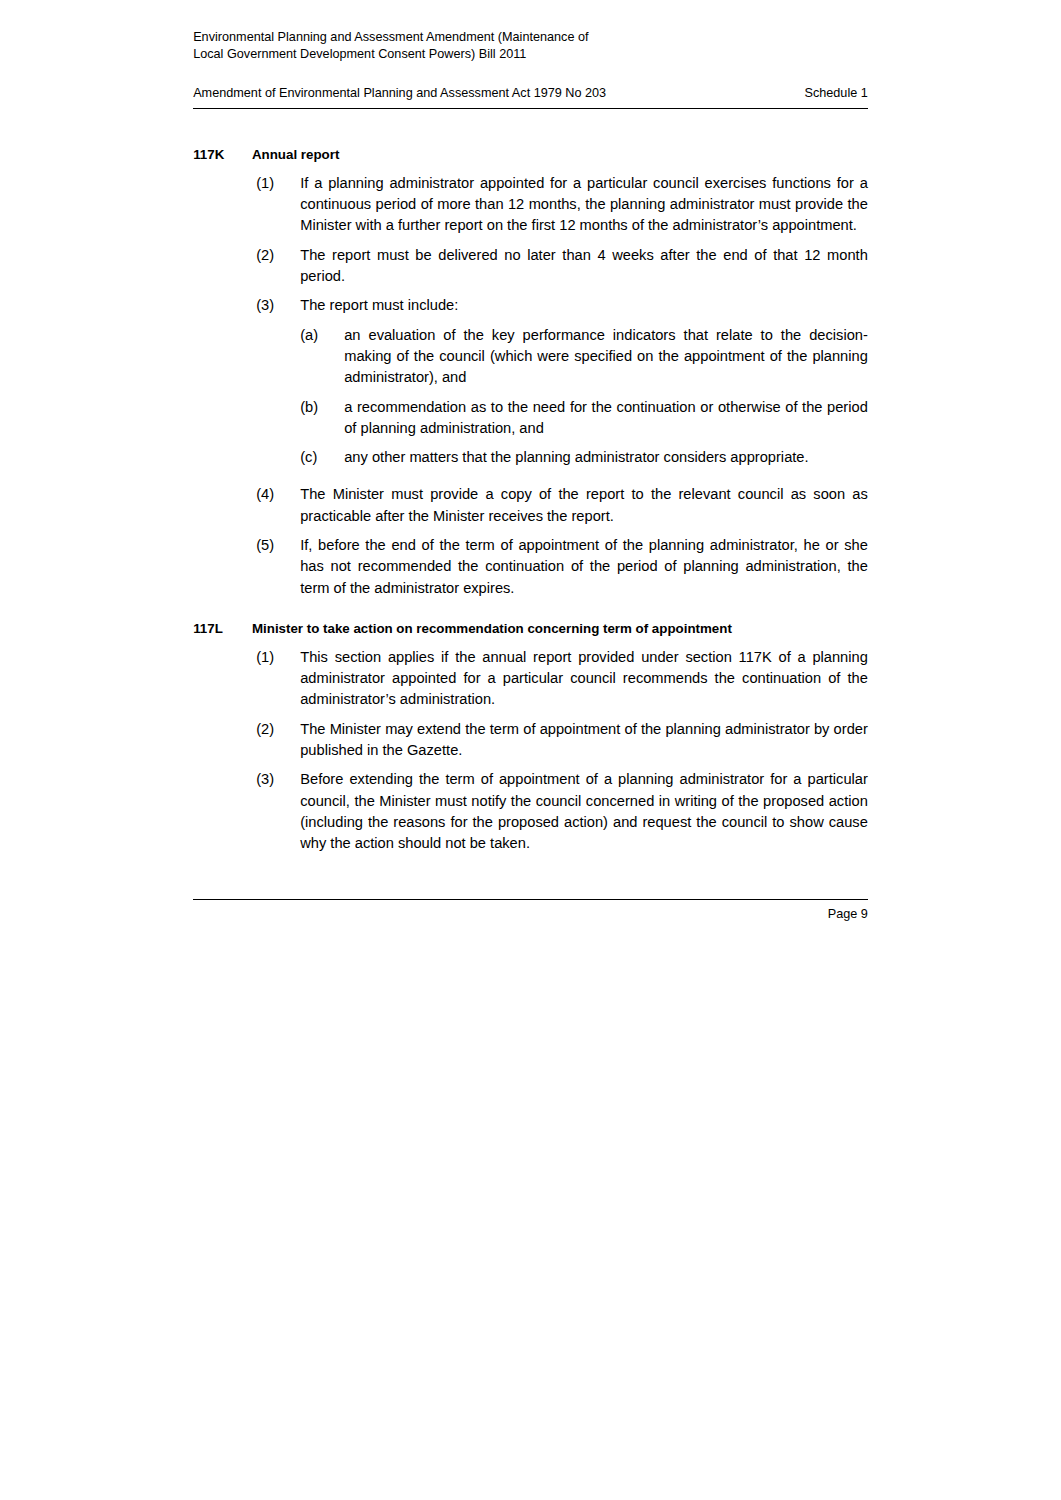Environmental Planning and Assessment Amendment (Maintenance of
Local Government Development Consent Powers) Bill 2011
Amendment of Environmental Planning and Assessment Act 1979 No 203 Schedule 1
117K Annual report
(1) If a planning administrator appointed for a particular council exercises functions for a continuous period of more than 12 months, the planning administrator must provide the Minister with a further report on the first 12 months of the administrator’s appointment.
(2) The report must be delivered no later than 4 weeks after the end of that 12 month period.
(3) The report must include:
(a) an evaluation of the key performance indicators that relate to the decision-making of the council (which were specified on the appointment of the planning administrator), and
(b) a recommendation as to the need for the continuation or otherwise of the period of planning administration, and
(c) any other matters that the planning administrator considers appropriate.
(4) The Minister must provide a copy of the report to the relevant council as soon as practicable after the Minister receives the report.
(5) If, before the end of the term of appointment of the planning administrator, he or she has not recommended the continuation of the period of planning administration, the term of the administrator expires.
117L Minister to take action on recommendation concerning term of appointment
(1) This section applies if the annual report provided under section 117K of a planning administrator appointed for a particular council recommends the continuation of the administrator’s administration.
(2) The Minister may extend the term of appointment of the planning administrator by order published in the Gazette.
(3) Before extending the term of appointment of a planning administrator for a particular council, the Minister must notify the council concerned in writing of the proposed action (including the reasons for the proposed action) and request the council to show cause why the action should not be taken.
Page 9